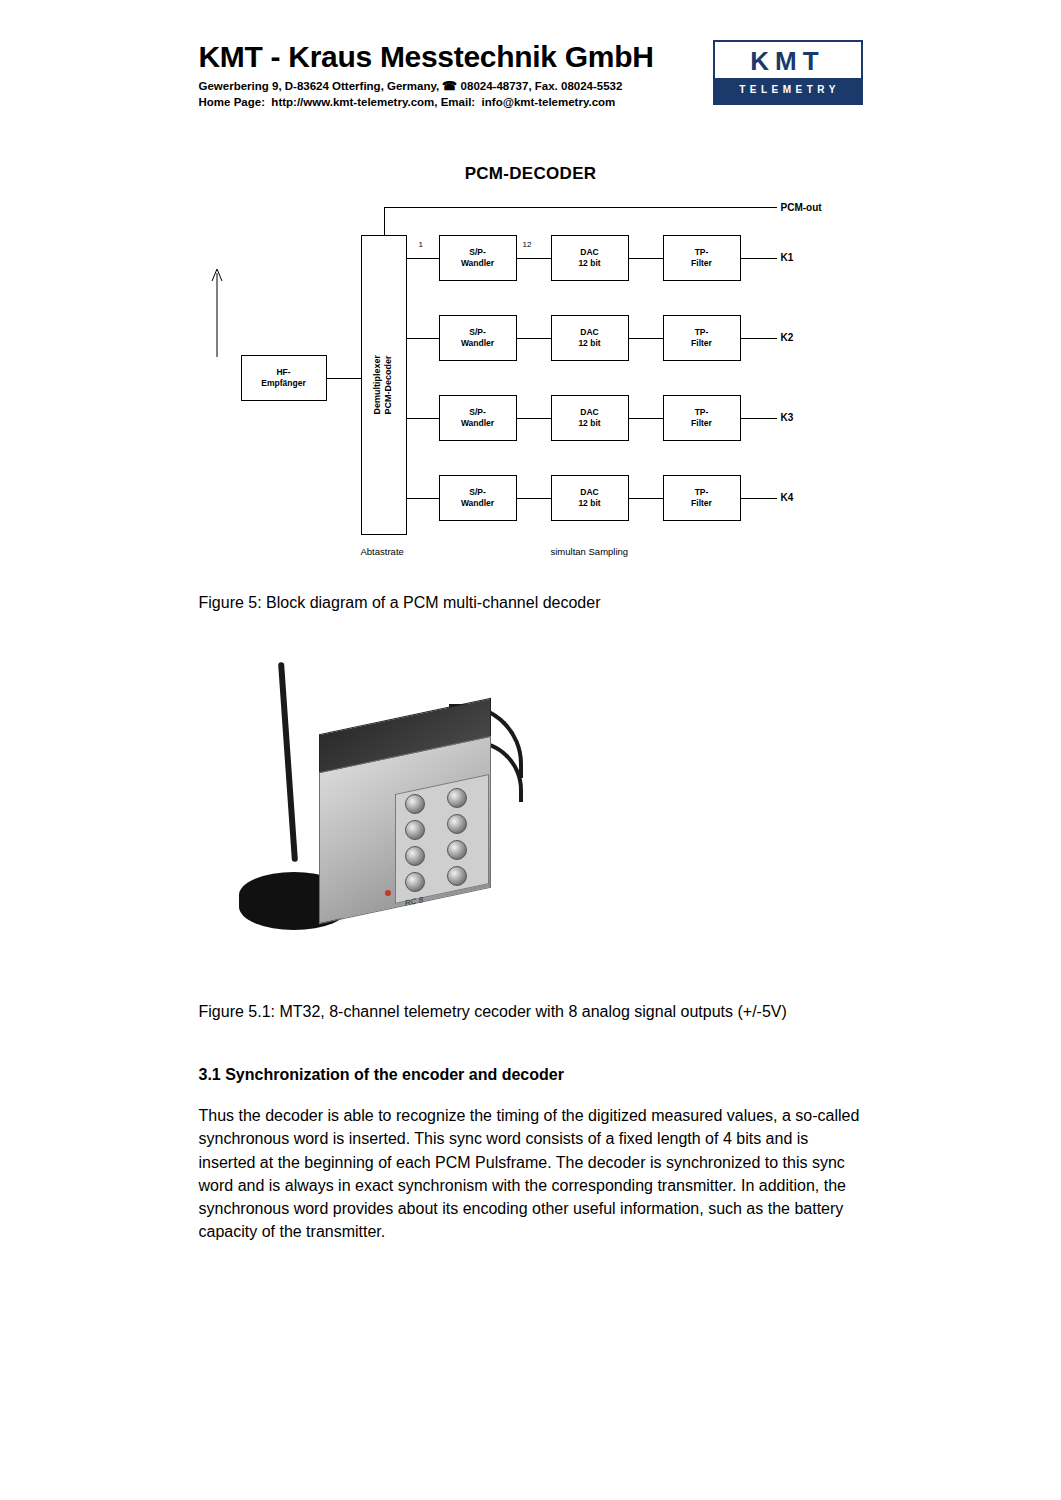KMT - Kraus Messtechnik GmbH
Gewerbering 9, D-83624 Otterfing, Germany, ☎ 08024-48737, Fax. 08024-5532
Home Page: http://www.kmt-telemetry.com, Email: info@kmt-telemetry.com
KMT
TELEMETRY
PCM-DECODER
HF-
Empfänger
Demultiplexer
PCM-Decoder
S/P-
Wandler
DAC
12 bit
TP-
Filter
1
12
K1
S/P-
Wandler
DAC
12 bit
TP-
Filter
K2
S/P-
Wandler
DAC
12 bit
TP-
Filter
K3
S/P-
Wandler
DAC
12 bit
TP-
Filter
K4
PCM-out
Abtastrate
simultan Sampling
Figure 5: Block diagram of a PCM multi-channel decoder
RC 8
Figure 5.1: MT32, 8-channel telemetry cecoder with 8 analog signal outputs (+/-5V)
3.1 Synchronization of the encoder and decoder
Thus the decoder is able to recognize the timing of the digitized measured values, a so-called synchronous word is inserted. This sync word consists of a fixed length of 4 bits and is inserted at the beginning of each PCM Pulsframe. The decoder is synchronized to this sync word and is always in exact synchronism with the corresponding transmitter. In addition, the synchronous word provides about its encoding other useful information, such as the battery capacity of the transmitter.